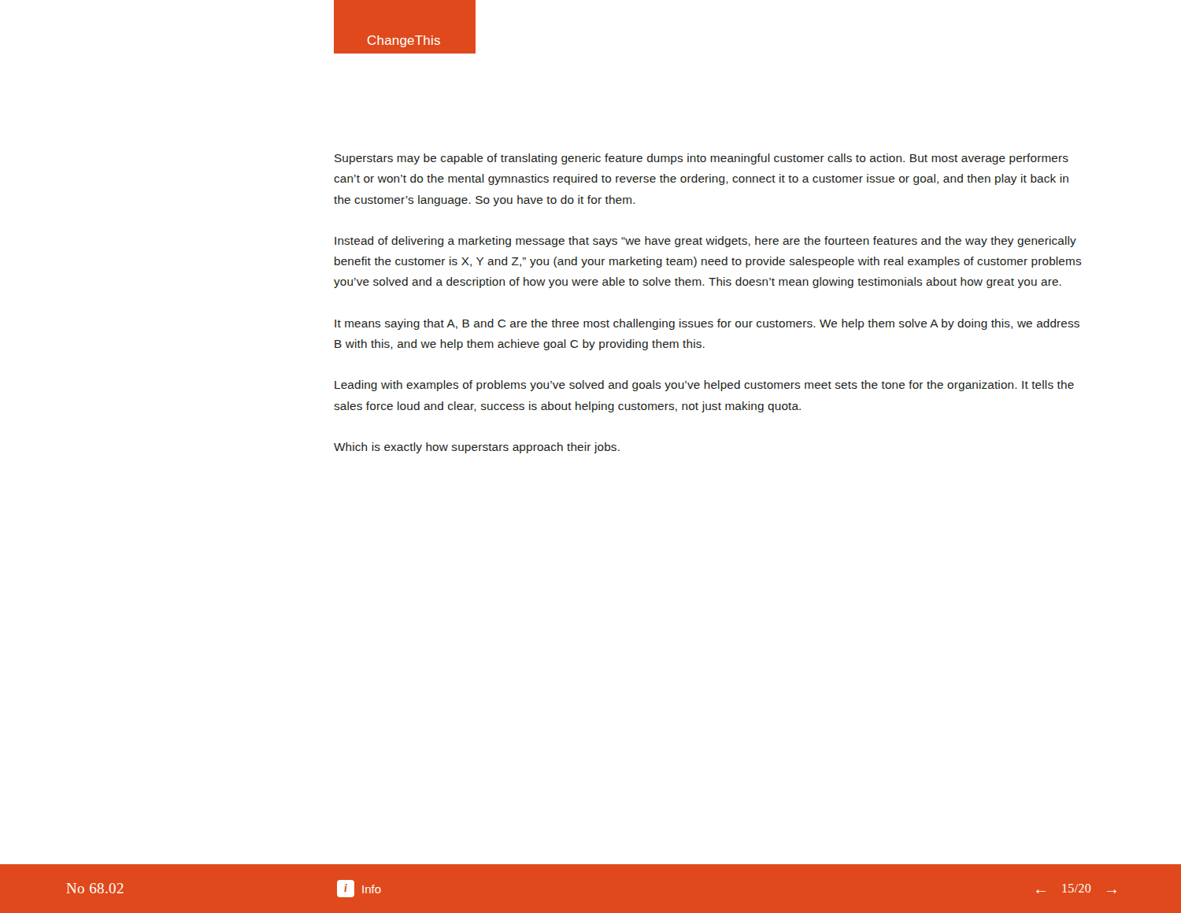ChangeThis
Superstars may be capable of translating generic feature dumps into meaningful customer calls to action. But most average performers can’t or won’t do the mental gymnastics required to reverse the ordering, connect it to a customer issue or goal, and then play it back in the customer’s language. So you have to do it for them.
Instead of delivering a marketing message that says “we have great widgets, here are the fourteen features and the way they generically benefit the customer is X, Y and Z,” you (and your marketing team) need to provide salespeople with real examples of customer problems you’ve solved and a description of how you were able to solve them. This doesn’t mean glowing testimonials about how great you are.
It means saying that A, B and C are the three most challenging issues for our customers. We help them solve A by doing this, we address B with this, and we help them achieve goal C by providing them this.
Leading with examples of problems you’ve solved and goals you’ve helped customers meet sets the tone for the organization. It tells the sales force loud and clear, success is about helping customers, not just making quota.
Which is exactly how superstars approach their jobs.
No 68.02
iInfo
← 15/20 →